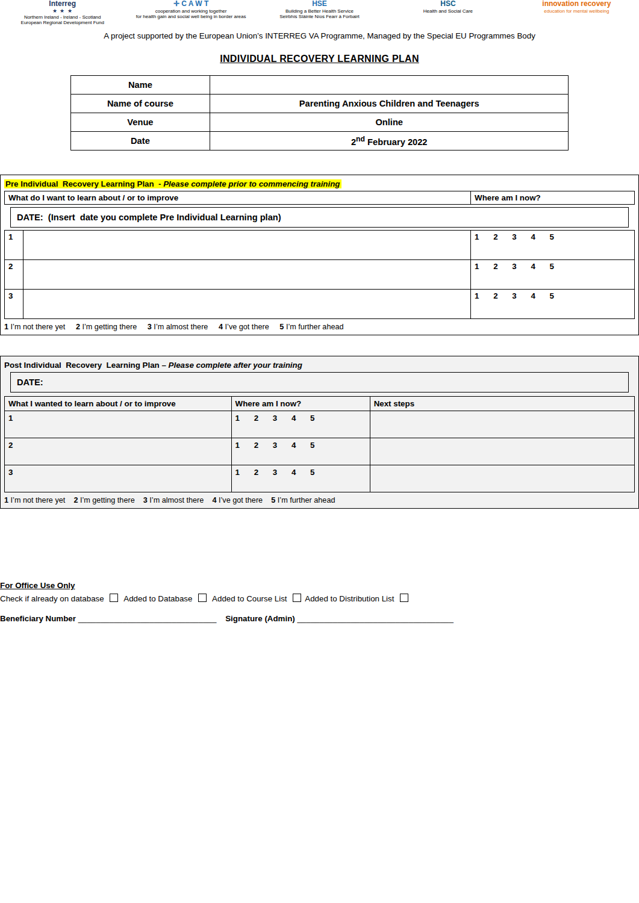Interreg ★ ★ ★ Northern Ireland - Ireland - Scotland European Regional Development Fund
✛ C A W T cooperation and working together for health gain and social well being in border areas
HSE Building a Better Health Service Seirbhís Sláinte Níos Fearr á Forbairt
HSC Health and Social Care
innovation recovery education for mental wellbeing
A project supported by the European Union’s INTERREG VA Programme, Managed by the Special EU Programmes Body
INDIVIDUAL RECOVERY LEARNING PLAN
| Name | |
| Name of course | Parenting Anxious Children and Teenagers |
| Venue | Online |
| Date | 2 nd February 2022 |
Pre Individual Recovery Learning Plan - Please complete prior to commencing training
| What do I want to learn about / or to improve | Where am I now? |
| --- | --- |
DATE: (Insert date you complete Pre Individual Learning plan)
| 1 | | 1 2 3 4 5 |
| 2 | | 1 2 3 4 5 |
| 3 | | 1 2 3 4 5 |
1 I’m not there yet 2 I’m getting there 3 I’m almost there 4 I’ve got there 5 I’m further ahead
Post Individual Recovery Learning Plan – Please complete after your training
DATE:
| What I wanted to learn about / or to improve | Where am I now? | Next steps |
| --- | --- | --- |
| 1 | 1 2 3 4 5 | |
| 2 | 1 2 3 4 5 | |
| 3 | 1 2 3 4 5 | |
1 I’m not there yet 2 I’m getting there 3 I’m almost there 4 I’ve got there 5 I’m further ahead
For Office Use Only
Check if already on database Added to Database Added to Course List Added to Distribution List
Beneficiary Number _______________________________ Signature (Admin) ___________________________________